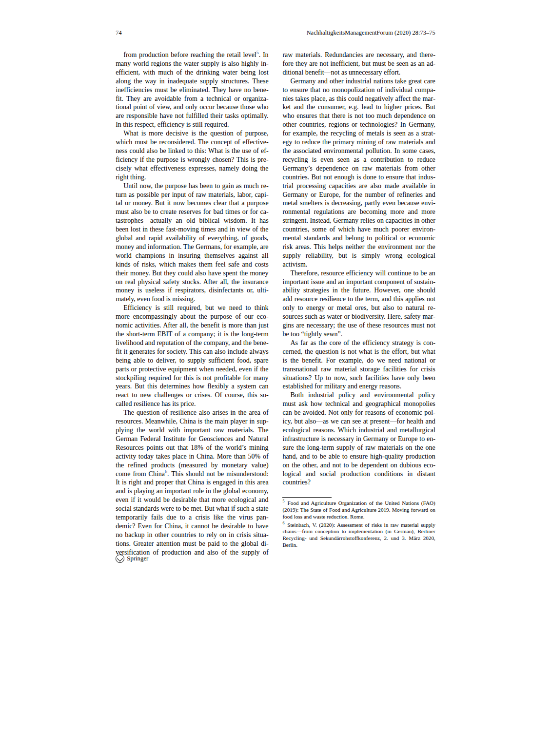74 NachhaltigkeitsManagementForum (2020) 28:73–75
from production before reaching the retail level5. In many world regions the water supply is also highly inefficient, with much of the drinking water being lost along the way in inadequate supply structures. These inefficiencies must be eliminated. They have no benefit. They are avoidable from a technical or organizational point of view, and only occur because those who are responsible have not fulfilled their tasks optimally. In this respect, efficiency is still required.
What is more decisive is the question of purpose, which must be reconsidered. The concept of effectiveness could also be linked to this: What is the use of efficiency if the purpose is wrongly chosen? This is precisely what effectiveness expresses, namely doing the right thing.
Until now, the purpose has been to gain as much return as possible per input of raw materials, labor, capital or money. But it now becomes clear that a purpose must also be to create reserves for bad times or for catastrophes—actually an old biblical wisdom. It has been lost in these fast-moving times and in view of the global and rapid availability of everything, of goods, money and information. The Germans, for example, are world champions in insuring themselves against all kinds of risks, which makes them feel safe and costs their money. But they could also have spent the money on real physical safety stocks. After all, the insurance money is useless if respirators, disinfectants or, ultimately, even food is missing.
Efficiency is still required, but we need to think more encompassingly about the purpose of our economic activities. After all, the benefit is more than just the short-term EBIT of a company; it is the long-term livelihood and reputation of the company, and the benefit it generates for society. This can also include always being able to deliver, to supply sufficient food, spare parts or protective equipment when needed, even if the stockpiling required for this is not profitable for many years. But this determines how flexibly a system can react to new challenges or crises. Of course, this so-called resilience has its price.
The question of resilience also arises in the area of resources. Meanwhile, China is the main player in supplying the world with important raw materials. The German Federal Institute for Geosciences and Natural Resources points out that 18% of the world’s mining activity today takes place in China. More than 50% of the refined products (measured by monetary value) come from China6. This should not be misunderstood: It is right and proper that China is engaged in this area and is playing an important role in the global economy, even if it would be desirable that more ecological and social standards were to be met. But what if such a state temporarily fails due to a crisis like the virus pandemic? Even for China, it cannot be desirable to have no backup in other countries to rely on in crisis situations. Greater attention must be paid to the global diversification of production and also of the supply of raw materials. Redundancies are necessary, and therefore they are not inefficient, but must be seen as an additional benefit—not as unnecessary effort.
Germany and other industrial nations take great care to ensure that no monopolization of individual companies takes place, as this could negatively affect the market and the consumer, e.g. lead to higher prices. But who ensures that there is not too much dependence on other countries, regions or technologies? In Germany, for example, the recycling of metals is seen as a strategy to reduce the primary mining of raw materials and the associated environmental pollution. In some cases, recycling is even seen as a contribution to reduce Germany’s dependence on raw materials from other countries. But not enough is done to ensure that industrial processing capacities are also made available in Germany or Europe, for the number of refineries and metal smelters is decreasing, partly even because environmental regulations are becoming more and more stringent. Instead, Germany relies on capacities in other countries, some of which have much poorer environmental standards and belong to political or economic risk areas. This helps neither the environment nor the supply reliability, but is simply wrong ecological activism.
Therefore, resource efficiency will continue to be an important issue and an important component of sustainability strategies in the future. However, one should add resource resilience to the term, and this applies not only to energy or metal ores, but also to natural resources such as water or biodiversity. Here, safety margins are necessary; the use of these resources must not be too “tightly sewn”.
As far as the core of the efficiency strategy is concerned, the question is not what is the effort, but what is the benefit. For example, do we need national or transnational raw material storage facilities for crisis situations? Up to now, such facilities have only been established for military and energy reasons.
Both industrial policy and environmental policy must ask how technical and geographical monopolies can be avoided. Not only for reasons of economic policy, but also—as we can see at present—for health and ecological reasons. Which industrial and metallurgical infrastructure is necessary in Germany or Europe to ensure the long-term supply of raw materials on the one hand, and to be able to ensure high-quality production on the other, and not to be dependent on dubious ecological and social production conditions in distant countries?
5 Food and Agriculture Organization of the United Nations (FAO) (2019): The State of Food and Agriculture 2019. Moving forward on food loss and waste reduction. Rome.
6 Steinbach, V. (2020): Assessment of risks in raw material supply chains—from conception to implementation (in German), Berliner Recycling- und Sekundärrohstoffkonferenz, 2. und 3. März 2020, Berlin.
Springer